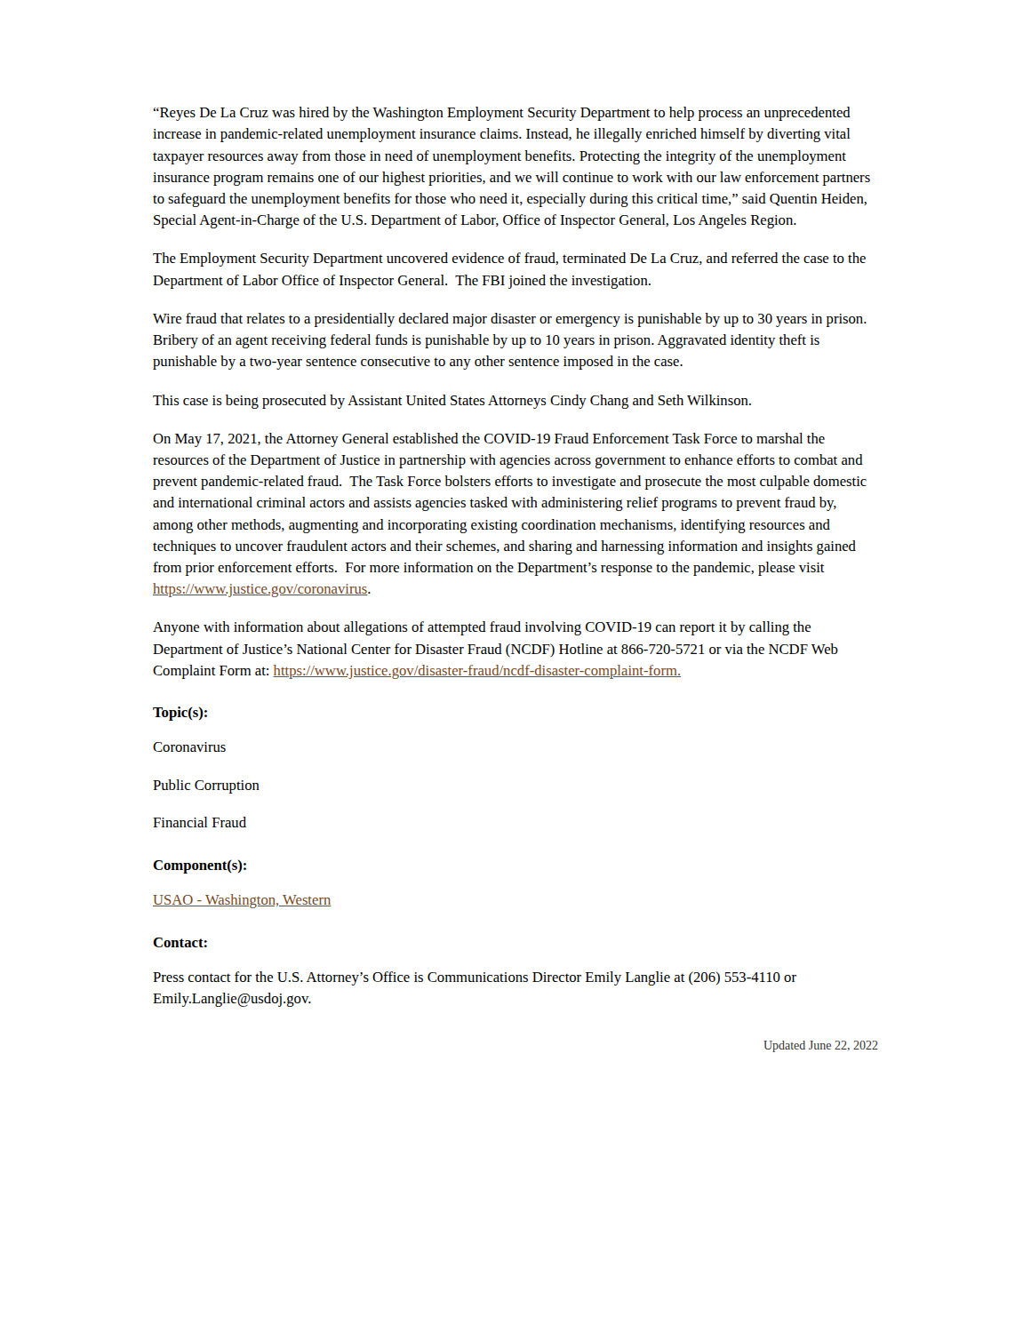“Reyes De La Cruz was hired by the Washington Employment Security Department to help process an unprecedented increase in pandemic-related unemployment insurance claims. Instead, he illegally enriched himself by diverting vital taxpayer resources away from those in need of unemployment benefits. Protecting the integrity of the unemployment insurance program remains one of our highest priorities, and we will continue to work with our law enforcement partners to safeguard the unemployment benefits for those who need it, especially during this critical time,” said Quentin Heiden, Special Agent-in-Charge of the U.S. Department of Labor, Office of Inspector General, Los Angeles Region.
The Employment Security Department uncovered evidence of fraud, terminated De La Cruz, and referred the case to the Department of Labor Office of Inspector General. The FBI joined the investigation.
Wire fraud that relates to a presidentially declared major disaster or emergency is punishable by up to 30 years in prison. Bribery of an agent receiving federal funds is punishable by up to 10 years in prison. Aggravated identity theft is punishable by a two-year sentence consecutive to any other sentence imposed in the case.
This case is being prosecuted by Assistant United States Attorneys Cindy Chang and Seth Wilkinson.
On May 17, 2021, the Attorney General established the COVID-19 Fraud Enforcement Task Force to marshal the resources of the Department of Justice in partnership with agencies across government to enhance efforts to combat and prevent pandemic-related fraud. The Task Force bolsters efforts to investigate and prosecute the most culpable domestic and international criminal actors and assists agencies tasked with administering relief programs to prevent fraud by, among other methods, augmenting and incorporating existing coordination mechanisms, identifying resources and techniques to uncover fraudulent actors and their schemes, and sharing and harnessing information and insights gained from prior enforcement efforts. For more information on the Department’s response to the pandemic, please visit https://www.justice.gov/coronavirus.
Anyone with information about allegations of attempted fraud involving COVID-19 can report it by calling the Department of Justice’s National Center for Disaster Fraud (NCDF) Hotline at 866-720-5721 or via the NCDF Web Complaint Form at: https://www.justice.gov/disaster-fraud/ncdf-disaster-complaint-form.
Topic(s):
Coronavirus
Public Corruption
Financial Fraud
Component(s):
USAO - Washington, Western
Contact:
Press contact for the U.S. Attorney’s Office is Communications Director Emily Langlie at (206) 553-4110 or Emily.Langlie@usdoj.gov.
Updated June 22, 2022